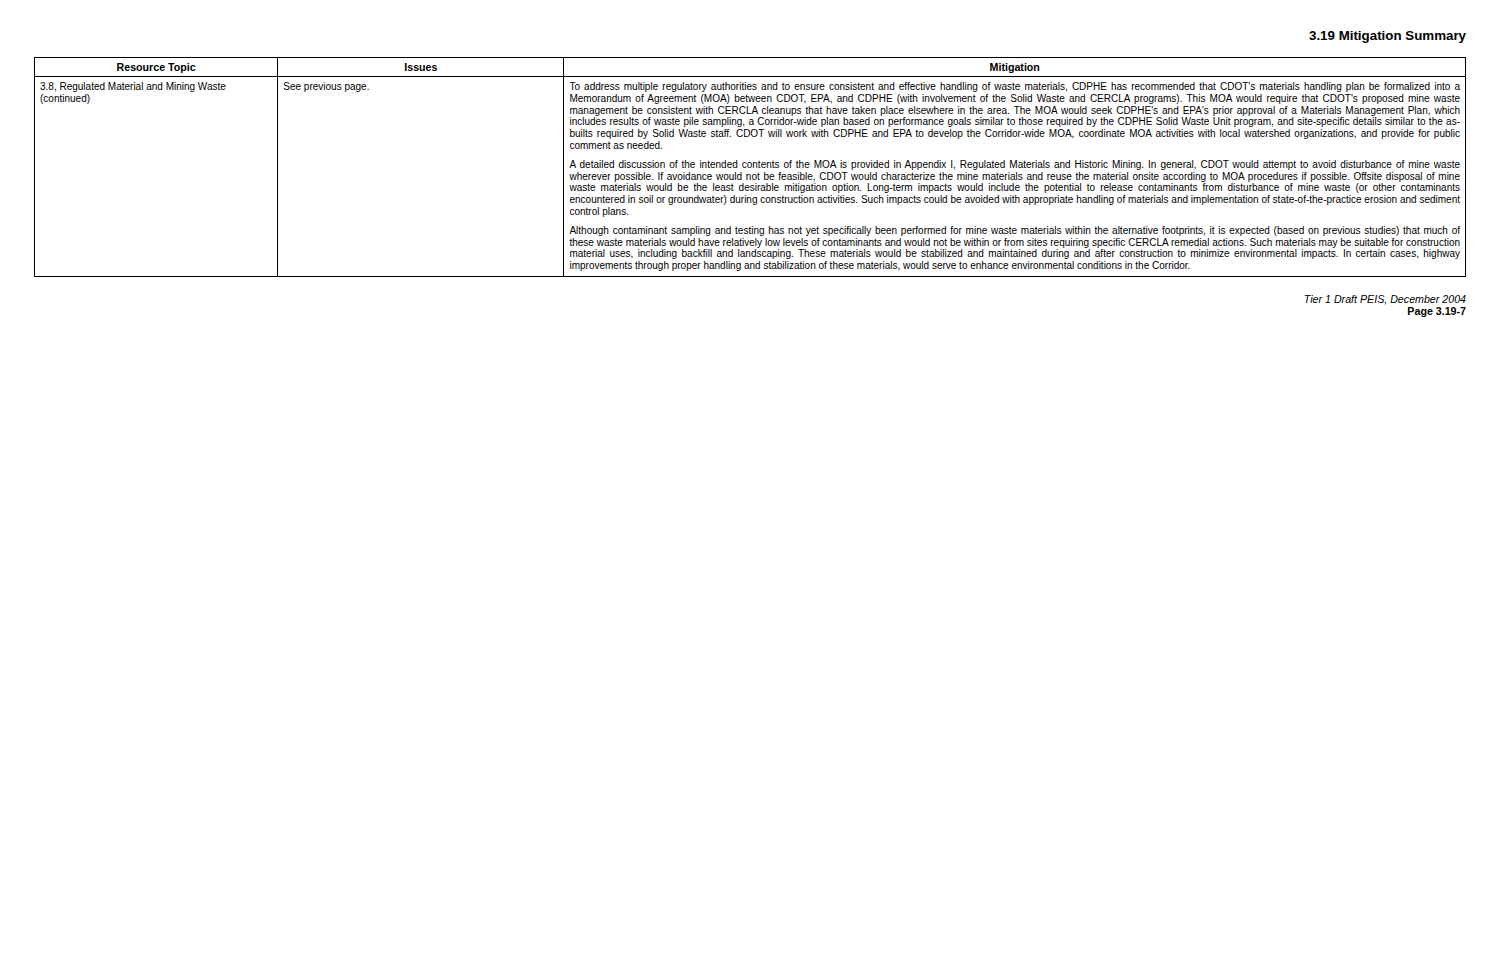3.19 Mitigation Summary
| Resource Topic | Issues | Mitigation |
| --- | --- | --- |
| 3.8, Regulated Material and Mining Waste (continued) | See previous page. | To address multiple regulatory authorities and to ensure consistent and effective handling of waste materials, CDPHE has recommended that CDOT's materials handling plan be formalized into a Memorandum of Agreement (MOA) between CDOT, EPA, and CDPHE (with involvement of the Solid Waste and CERCLA programs). This MOA would require that CDOT's proposed mine waste management be consistent with CERCLA cleanups that have taken place elsewhere in the area. The MOA would seek CDPHE's and EPA's prior approval of a Materials Management Plan, which includes results of waste pile sampling, a Corridor-wide plan based on performance goals similar to those required by the CDPHE Solid Waste Unit program, and site-specific details similar to the as-builts required by Solid Waste staff. CDOT will work with CDPHE and EPA to develop the Corridor-wide MOA, coordinate MOA activities with local watershed organizations, and provide for public comment as needed. A detailed discussion of the intended contents of the MOA is provided in Appendix I, Regulated Materials and Historic Mining. In general, CDOT would attempt to avoid disturbance of mine waste wherever possible. If avoidance would not be feasible, CDOT would characterize the mine materials and reuse the material onsite according to MOA procedures if possible. Offsite disposal of mine waste materials would be the least desirable mitigation option. Long-term impacts would include the potential to release contaminants from disturbance of mine waste (or other contaminants encountered in soil or groundwater) during construction activities. Such impacts could be avoided with appropriate handling of materials and implementation of state-of-the-practice erosion and sediment control plans. Although contaminant sampling and testing has not yet specifically been performed for mine waste materials within the alternative footprints, it is expected (based on previous studies) that much of these waste materials would have relatively low levels of contaminants and would not be within or from sites requiring specific CERCLA remedial actions. Such materials may be suitable for construction material uses, including backfill and landscaping. These materials would be stabilized and maintained during and after construction to minimize environmental impacts. In certain cases, highway improvements through proper handling and stabilization of these materials, would serve to enhance environmental conditions in the Corridor. |
Tier 1 Draft PEIS, December 2004 Page 3.19-7